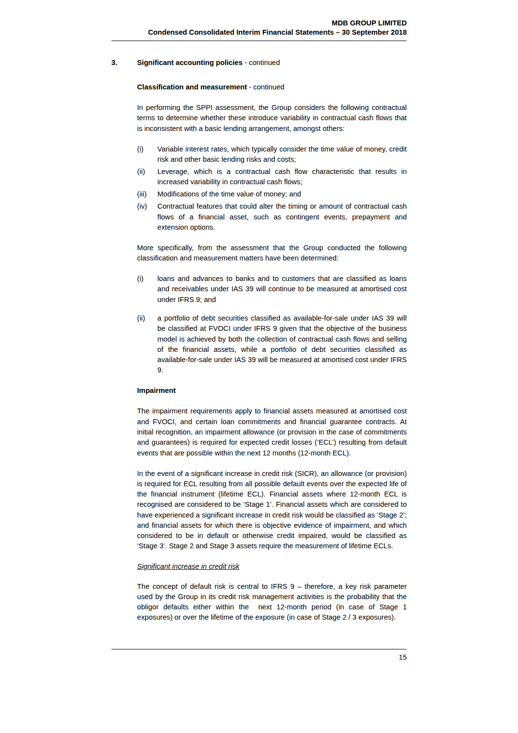MDB GROUP LIMITED
Condensed Consolidated Interim Financial Statements – 30 September 2018
3.
Significant accounting policies - continued
Classification and measurement - continued
In performing the SPPI assessment, the Group considers the following contractual terms to determine whether these introduce variability in contractual cash flows that is inconsistent with a basic lending arrangement, amongst others:
(i) Variable interest rates, which typically consider the time value of money, credit risk and other basic lending risks and costs;
(ii) Leverage, which is a contractual cash flow characteristic that results in increased variability in contractual cash flows;
(iii) Modifications of the time value of money; and
(iv) Contractual features that could alter the timing or amount of contractual cash flows of a financial asset, such as contingent events, prepayment and extension options.
More specifically, from the assessment that the Group conducted the following classification and measurement matters have been determined:
(i) loans and advances to banks and to customers that are classified as loans and receivables under IAS 39 will continue to be measured at amortised cost under IFRS 9; and
(ii) a portfolio of debt securities classified as available-for-sale under IAS 39 will be classified at FVOCI under IFRS 9 given that the objective of the business model is achieved by both the collection of contractual cash flows and selling of the financial assets, while a portfolio of debt securities classified as available-for-sale under IAS 39 will be measured at amortised cost under IFRS 9.
Impairment
The impairment requirements apply to financial assets measured at amortised cost and FVOCI, and certain loan commitments and financial guarantee contracts. At initial recognition, an impairment allowance (or provision in the case of commitments and guarantees) is required for expected credit losses (‘ECL’) resulting from default events that are possible within the next 12 months (12-month ECL).
In the event of a significant increase in credit risk (SICR), an allowance (or provision) is required for ECL resulting from all possible default events over the expected life of the financial instrument (lifetime ECL). Financial assets where 12-month ECL is recognised are considered to be ‘Stage 1’. Financial assets which are considered to have experienced a significant increase in credit risk would be classified as ‘Stage 2’; and financial assets for which there is objective evidence of impairment, and which considered to be in default or otherwise credit impaired, would be classified as ‘Stage 3’. Stage 2 and Stage 3 assets require the measurement of lifetime ECLs.
Significant increase in credit risk
The concept of default risk is central to IFRS 9 – therefore, a key risk parameter used by the Group in its credit risk management activities is the probability that the obligor defaults either within the next 12-month period (in case of Stage 1 exposures) or over the lifetime of the exposure (in case of Stage 2 / 3 exposures).
15